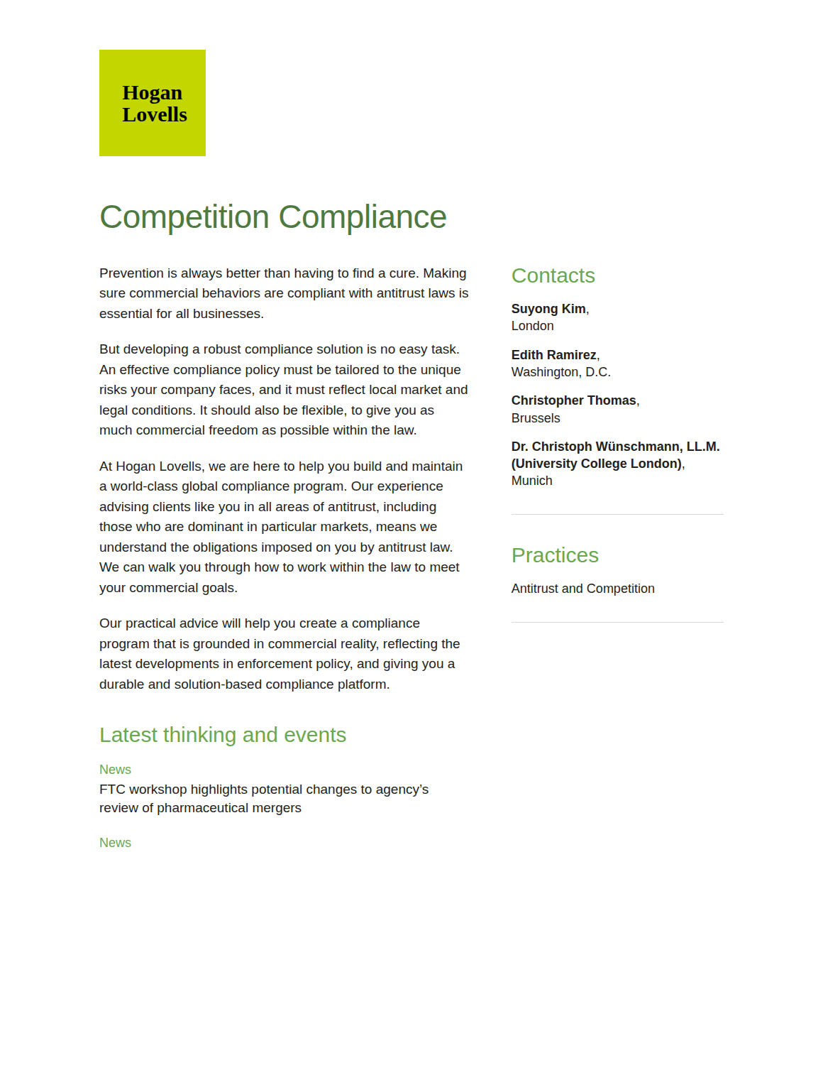Hogan
Lovells
Competition Compliance
Prevention is always better than having to find a cure. Making sure commercial behaviors are compliant with antitrust laws is essential for all businesses.
But developing a robust compliance solution is no easy task. An effective compliance policy must be tailored to the unique risks your company faces, and it must reflect local market and legal conditions. It should also be flexible, to give you as much commercial freedom as possible within the law.
At Hogan Lovells, we are here to help you build and maintain a world-class global compliance program. Our experience advising clients like you in all areas of antitrust, including those who are dominant in particular markets, means we understand the obligations imposed on you by antitrust law. We can walk you through how to work within the law to meet your commercial goals.
Our practical advice will help you create a compliance program that is grounded in commercial reality, reflecting the latest developments in enforcement policy, and giving you a durable and solution-based compliance platform.
Latest thinking and events
News
FTC workshop highlights potential changes to agency’s review of pharmaceutical mergers
News
Contacts
Suyong Kim, London
Edith Ramirez, Washington, D.C.
Christopher Thomas, Brussels
Dr. Christoph Wünschmann, LL.M. (University College London), Munich
Practices
Antitrust and Competition